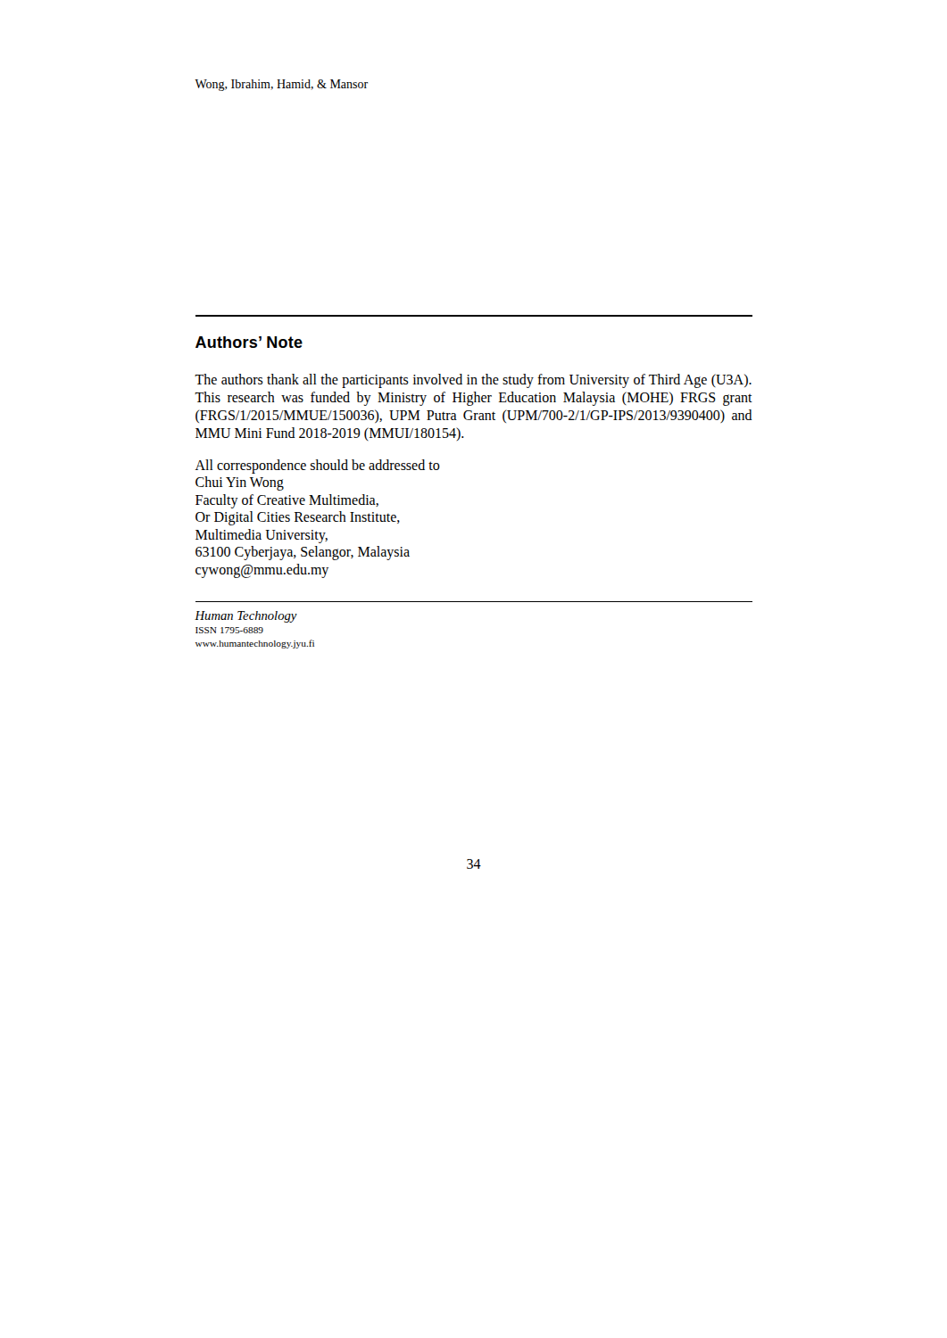Wong, Ibrahim, Hamid, & Mansor
Authors’ Note
The authors thank all the participants involved in the study from University of Third Age (U3A). This research was funded by Ministry of Higher Education Malaysia (MOHE) FRGS grant (FRGS/1/2015/MMUE/150036), UPM Putra Grant (UPM/700-2/1/GP-IPS/2013/9390400) and MMU Mini Fund 2018-2019 (MMUI/180154).
All correspondence should be addressed to
Chui Yin Wong
Faculty of Creative Multimedia,
Or Digital Cities Research Institute,
Multimedia University,
63100 Cyberjaya, Selangor, Malaysia
cywong@mmu.edu.my
Human Technology
ISSN 1795-6889
www.humantechnology.jyu.fi
34